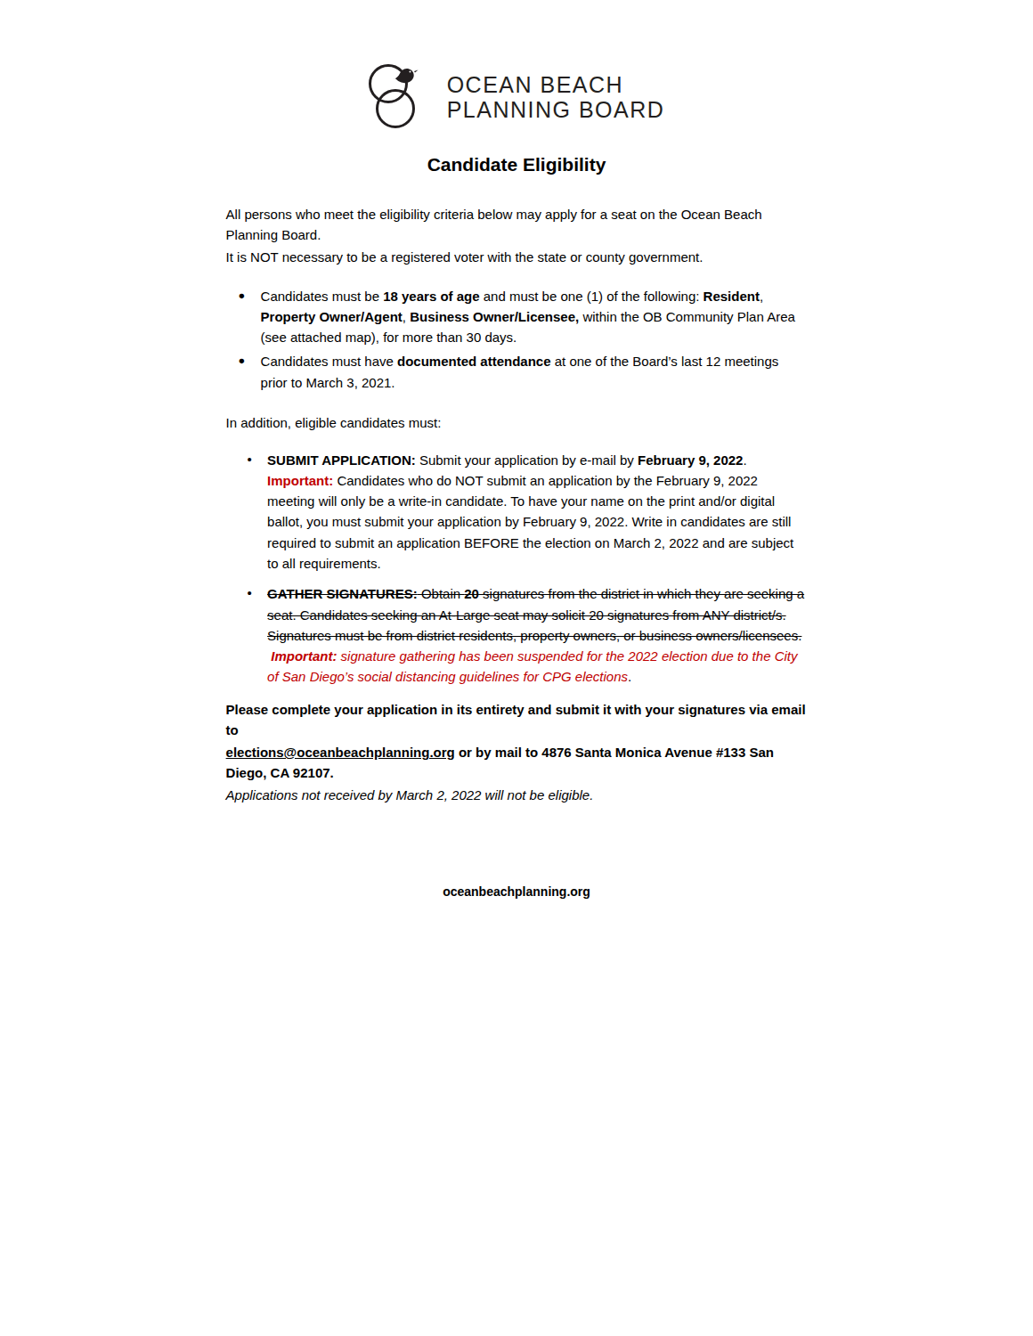OCEAN BEACH
PLANNING BOARD
Candidate Eligibility
All persons who meet the eligibility criteria below may apply for a seat on the Ocean Beach Planning Board.
It is NOT necessary to be a registered voter with the state or county government.
Candidates must be 18 years of age and must be one (1) of the following: Resident, Property Owner/Agent, Business Owner/Licensee, within the OB Community Plan Area (see attached map), for more than 30 days.
Candidates must have documented attendance at one of the Board’s last 12 meetings prior to March 3, 2021.
In addition, eligible candidates must:
SUBMIT APPLICATION: Submit your application by e-mail by February 9, 2022.
Important: Candidates who do NOT submit an application by the February 9, 2022 meeting will only be a write-in candidate. To have your name on the print and/or digital ballot, you must submit your application by February 9, 2022. Write in candidates are still required to submit an application BEFORE the election on March 2, 2022 and are subject to all requirements.
GATHER SIGNATURES: Obtain 20 signatures from the district in which they are seeking a seat. Candidates seeking an At-Large seat may solicit 20 signatures from ANY district/s. Signatures must be from district residents, property owners, or business owners/licensees. Important: signature gathering has been suspended for the 2022 election due to the City of San Diego’s social distancing guidelines for CPG elections.
Please complete your application in its entirety and submit it with your signatures via email to
elections@oceanbeachplanning.org or by mail to 4876 Santa Monica Avenue #133 San Diego, CA 92107.
Applications not received by March 2, 2022 will not be eligible.
oceanbeachplanning.org